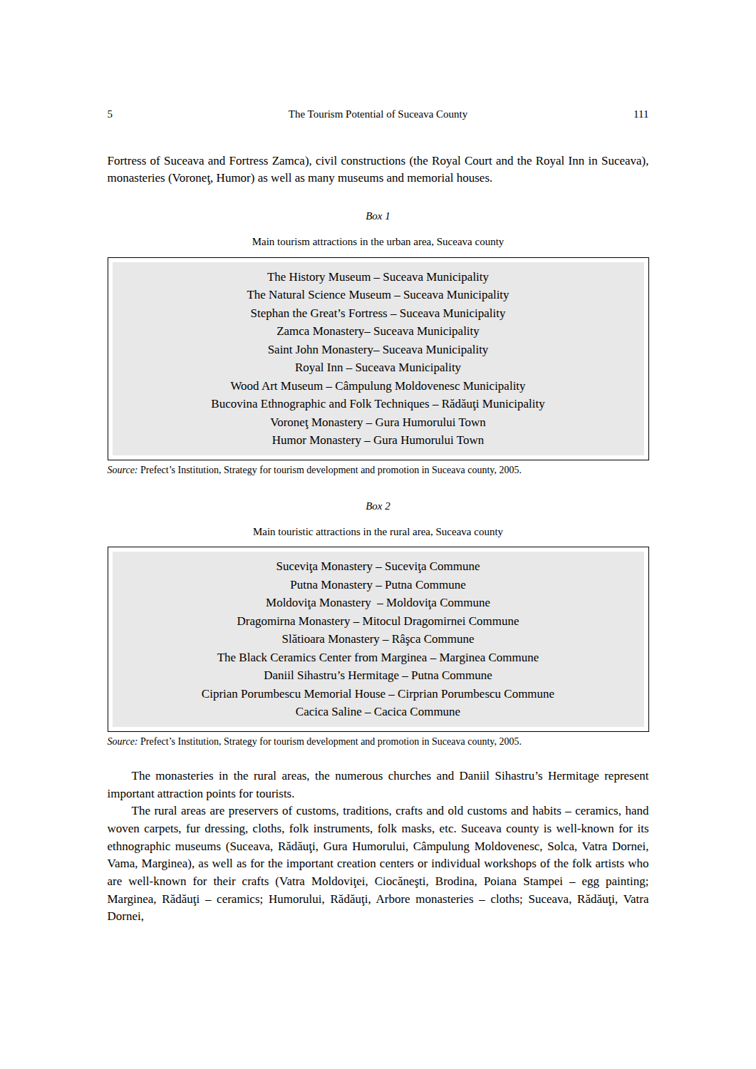5
The Tourism Potential of Suceava County
111
Fortress of Suceava and Fortress Zamca), civil constructions (the Royal Court and the Royal Inn in Suceava), monasteries (Voroneţ, Humor) as well as many museums and memorial houses.
Box 1
Main tourism attractions in the urban area, Suceava county
The History Museum – Suceava Municipality
The Natural Science Museum – Suceava Municipality
Stephan the Great’s Fortress – Suceava Municipality
Zamca Monastery– Suceava Municipality
Saint John Monastery– Suceava Municipality
Royal Inn – Suceava Municipality
Wood Art Museum – Câmpulung Moldovenesc Municipality
Bucovina Ethnographic and Folk Techniques – Rădăuţi Municipality
Voroneţ Monastery – Gura Humorului Town
Humor Monastery – Gura Humorului Town
Source: Prefect’s Institution, Strategy for tourism development and promotion in Suceava county, 2005.
Box 2
Main touristic attractions in the rural area, Suceava county
Suceviţa Monastery – Suceviţa Commune
Putna Monastery – Putna Commune
Moldoviţa Monastery – Moldoviţa Commune
Dragomirna Monastery – Mitocul Dragomirnei Commune
Slătioara Monastery – Râşca Commune
The Black Ceramics Center from Marginea – Marginea Commune
Daniil Sihastru’s Hermitage – Putna Commune
Ciprian Porumbescu Memorial House – Cirprian Porumbescu Commune
Cacica Saline – Cacica Commune
Source: Prefect’s Institution, Strategy for tourism development and promotion in Suceava county, 2005.
The monasteries in the rural areas, the numerous churches and Daniil Sihastru’s Hermitage represent important attraction points for tourists.
The rural areas are preservers of customs, traditions, crafts and old customs and habits – ceramics, hand woven carpets, fur dressing, cloths, folk instruments, folk masks, etc. Suceava county is well-known for its ethnographic museums (Suceava, Rădăuţi, Gura Humorului, Câmpulung Moldovenesc, Solca, Vatra Dornei, Vama, Marginea), as well as for the important creation centers or individual workshops of the folk artists who are well-known for their crafts (Vatra Moldoviţei, Ciocăneşti, Brodina, Poiana Stampei – egg painting; Marginea, Rădăuţi – ceramics; Humorului, Rădăuţi, Arbore monasteries – cloths; Suceava, Rădăuţi, Vatra Dornei,